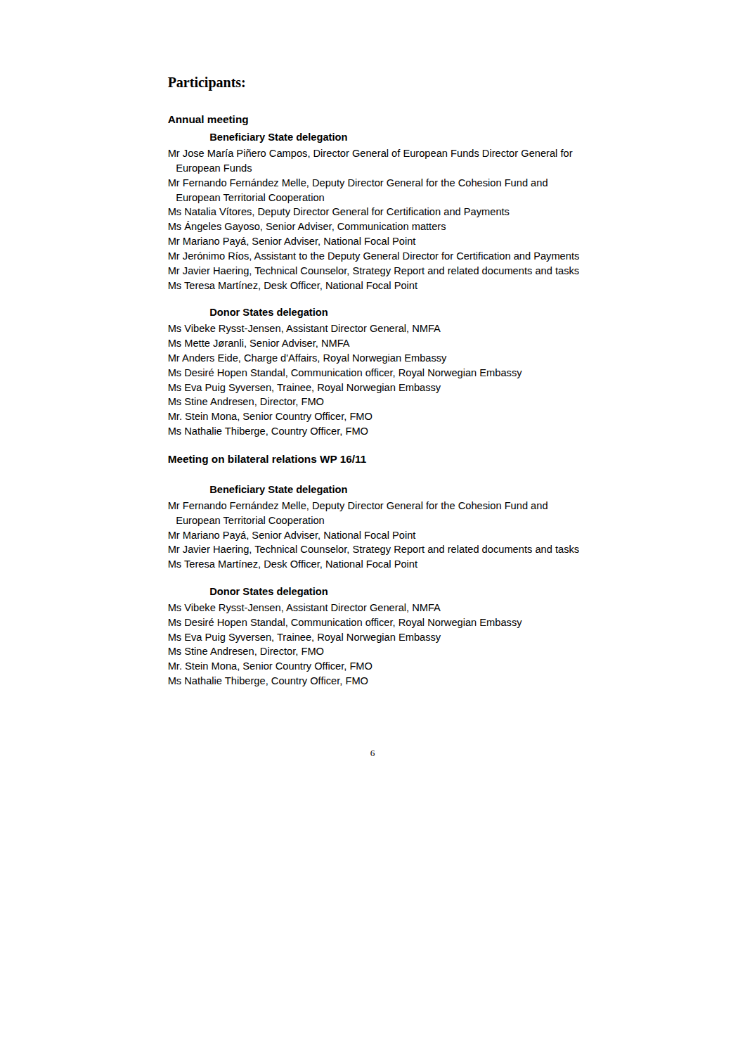Participants:
Annual meeting
Beneficiary State delegation
Mr Jose María Piñero Campos, Director General of European Funds Director General for European Funds
Mr Fernando Fernández Melle, Deputy Director General for the Cohesion Fund and European Territorial Cooperation
Ms Natalia Vítores, Deputy Director General for Certification and Payments
Ms Ángeles Gayoso, Senior Adviser, Communication matters
Mr Mariano Payá, Senior Adviser, National Focal Point
Mr Jerónimo Ríos, Assistant to the Deputy General Director for Certification and Payments
Mr Javier Haering, Technical Counselor, Strategy Report and related documents and tasks
Ms Teresa Martínez, Desk Officer, National Focal Point
Donor States delegation
Ms Vibeke Rysst-Jensen, Assistant Director General, NMFA
Ms Mette Jøranli, Senior Adviser, NMFA
Mr Anders Eide, Charge d'Affairs, Royal Norwegian Embassy
Ms Desiré Hopen Standal, Communication officer, Royal Norwegian Embassy
Ms Eva Puig Syversen, Trainee, Royal Norwegian Embassy
Ms Stine Andresen, Director, FMO
Mr. Stein Mona, Senior Country Officer, FMO
Ms Nathalie Thiberge, Country Officer, FMO
Meeting on bilateral relations WP 16/11
Beneficiary State delegation
Mr Fernando Fernández Melle, Deputy Director General for the Cohesion Fund and European Territorial Cooperation
Mr Mariano Payá, Senior Adviser, National Focal Point
Mr Javier Haering, Technical Counselor, Strategy Report and related documents and tasks
Ms Teresa Martínez, Desk Officer, National Focal Point
Donor States delegation
Ms Vibeke Rysst-Jensen, Assistant Director General, NMFA
Ms Desiré Hopen Standal, Communication officer, Royal Norwegian Embassy
Ms Eva Puig Syversen, Trainee, Royal Norwegian Embassy
Ms Stine Andresen, Director, FMO
Mr. Stein Mona, Senior Country Officer, FMO
Ms Nathalie Thiberge, Country Officer, FMO
6